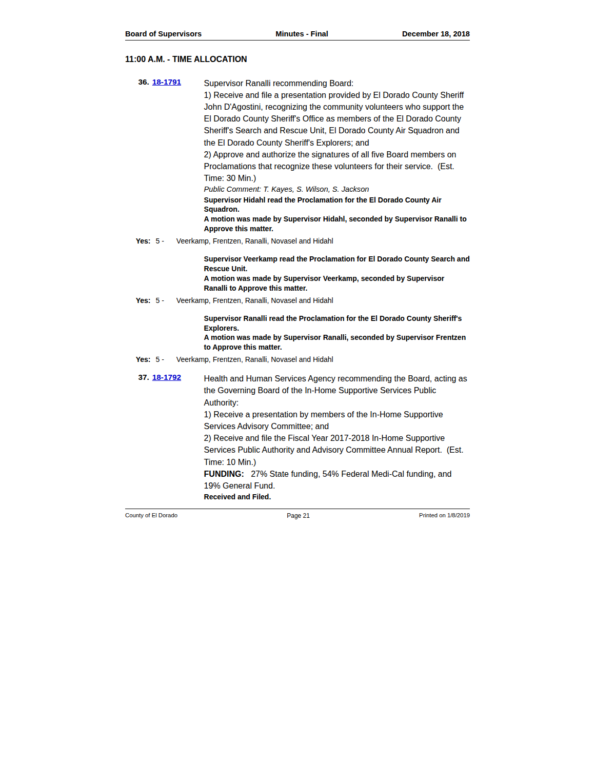Board of Supervisors
Minutes - Final
December 18, 2018
11:00 A.M. - TIME ALLOCATION
36.
18-1791
Supervisor Ranalli recommending Board:
1) Receive and file a presentation provided by El Dorado County Sheriff John D'Agostini, recognizing the community volunteers who support the El Dorado County Sheriff's Office as members of the El Dorado County Sheriff's Search and Rescue Unit, El Dorado County Air Squadron and the El Dorado County Sheriff's Explorers; and
2) Approve and authorize the signatures of all five Board members on Proclamations that recognize these volunteers for their service. (Est. Time: 30 Min.)
Public Comment: T. Kayes, S. Wilson, S. Jackson
Supervisor Hidahl read the Proclamation for the El Dorado County Air Squadron.
A motion was made by Supervisor Hidahl, seconded by Supervisor Ranalli to Approve this matter.
Yes:
5 -
Veerkamp, Frentzen, Ranalli, Novasel and Hidahl
Supervisor Veerkamp read the Proclamation for El Dorado County Search and Rescue Unit.
A motion was made by Supervisor Veerkamp, seconded by Supervisor Ranalli to Approve this matter.
Yes:
5 -
Veerkamp, Frentzen, Ranalli, Novasel and Hidahl
Supervisor Ranalli read the Proclamation for the El Dorado County Sheriff's Explorers.
A motion was made by Supervisor Ranalli, seconded by Supervisor Frentzen to Approve this matter.
Yes:
5 -
Veerkamp, Frentzen, Ranalli, Novasel and Hidahl
37.
18-1792
Health and Human Services Agency recommending the Board, acting as the Governing Board of the In-Home Supportive Services Public Authority:
1) Receive a presentation by members of the In-Home Supportive Services Advisory Committee; and
2) Receive and file the Fiscal Year 2017-2018 In-Home Supportive Services Public Authority and Advisory Committee Annual Report. (Est. Time: 10 Min.)
FUNDING: 27% State funding, 54% Federal Medi-Cal funding, and 19% General Fund.
Received and Filed.
County of El Dorado
Page 21
Printed on 1/8/2019